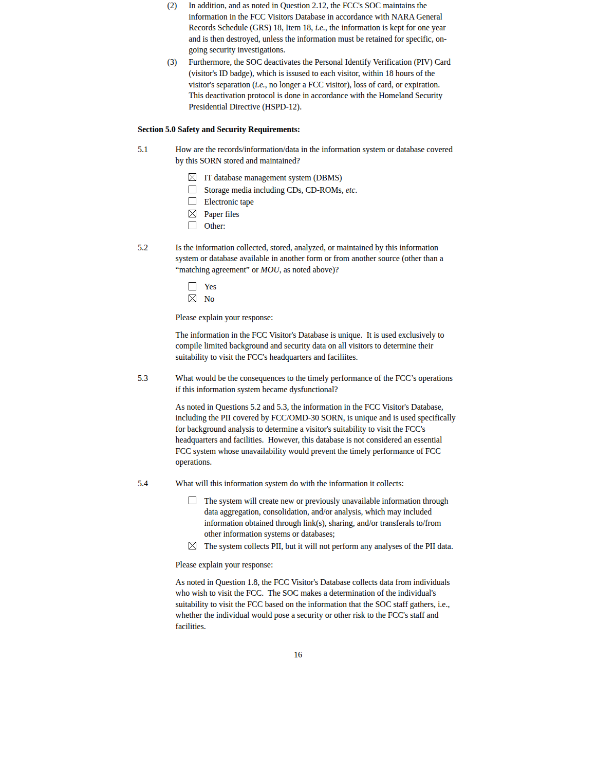(2) In addition, and as noted in Question 2.12, the FCC's SOC maintains the information in the FCC Visitors Database in accordance with NARA General Records Schedule (GRS) 18, Item 18, i.e., the information is kept for one year and is then destroyed, unless the information must be retained for specific, on-going security investigations.
(3) Furthermore, the SOC deactivates the Personal Identify Verification (PIV) Card (visitor's ID badge), which is issused to each visitor, within 18 hours of the visitor's separation (i.e., no longer a FCC visitor), loss of card, or expiration. This deactivation protocol is done in accordance with the Homeland Security Presidential Directive (HSPD-12).
Section 5.0 Safety and Security Requirements:
5.1
How are the records/information/data in the information system or database covered by this SORN stored and maintained?
IT database management system (DBMS)
Storage media including CDs, CD-ROMs, etc.
Electronic tape
Paper files
Other:
5.2
Is the information collected, stored, analyzed, or maintained by this information system or database available in another form or from another source (other than a “matching agreement” or MOU, as noted above)?
Yes
No
Please explain your response:
The information in the FCC Visitor's Database is unique. It is used exclusively to compile limited background and security data on all visitors to determine their suitability to visit the FCC's headquarters and faciliites.
5.3
What would be the consequences to the timely performance of the FCC’s operations if this information system became dysfunctional?
As noted in Questions 5.2 and 5.3, the information in the FCC Visitor's Database, including the PII covered by FCC/OMD-30 SORN, is unique and is used specifically for background analysis to determine a visitor's suitability to visit the FCC's headquarters and facilities. However, this database is not considered an essential FCC system whose unavailability would prevent the timely performance of FCC operations.
5.4
What will this information system do with the information it collects:
The system will create new or previously unavailable information through data aggregation, consolidation, and/or analysis, which may included information obtained through link(s), sharing, and/or transferals to/from other information systems or databases;
The system collects PII, but it will not perform any analyses of the PII data.
Please explain your response:
As noted in Question 1.8, the FCC Visitor's Database collects data from individuals who wish to visit the FCC. The SOC makes a determination of the individual's suitability to visit the FCC based on the information that the SOC staff gathers, i.e., whether the individual would pose a security or other risk to the FCC's staff and facilities.
16